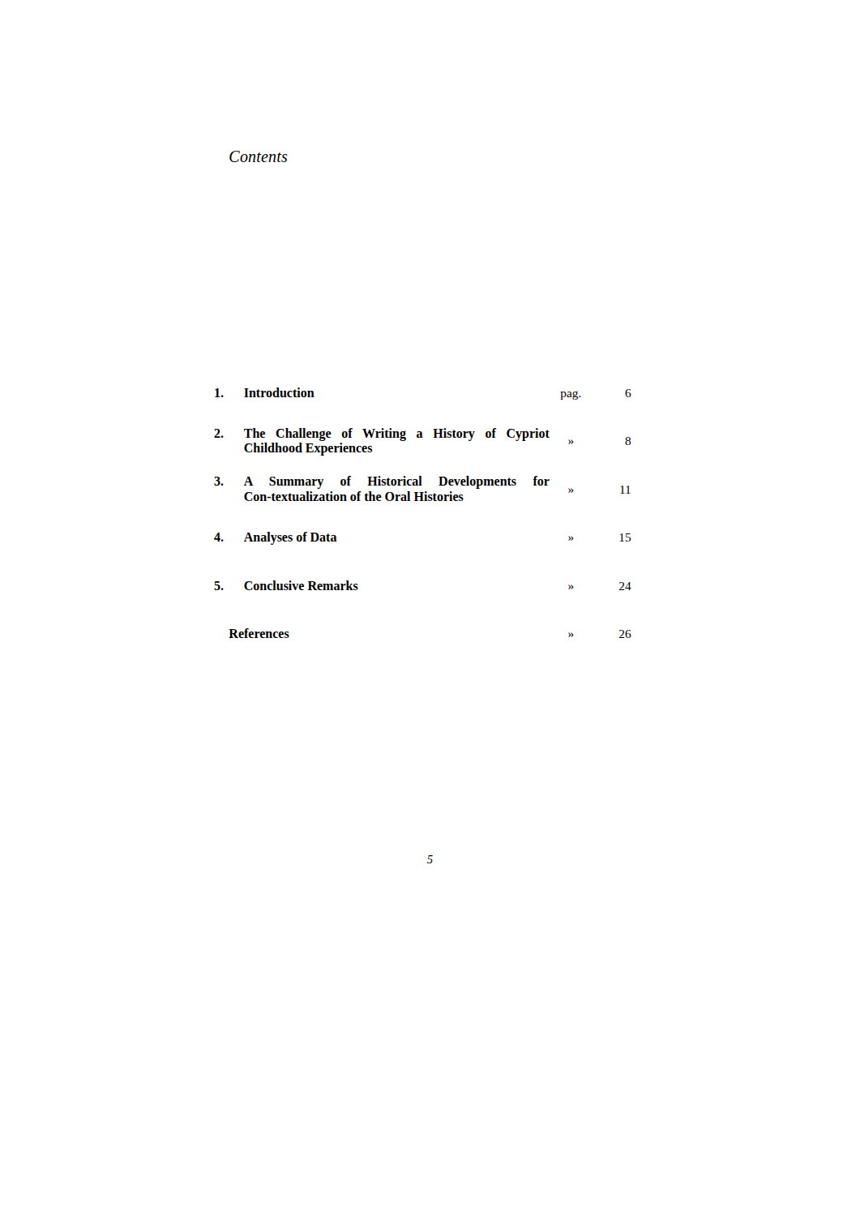Contents
| 1. Introduction | pag. | 6 |
| 2. The Challenge of Writing a History of Cypriot Childhood Experiences | » | 8 |
| 3. A Summary of Historical Developments for Con‑textualization of the Oral Histories | » | 11 |
| 4. Analyses of Data | » | 15 |
| 5. Conclusive Remarks | » | 24 |
| References | » | 26 |
5